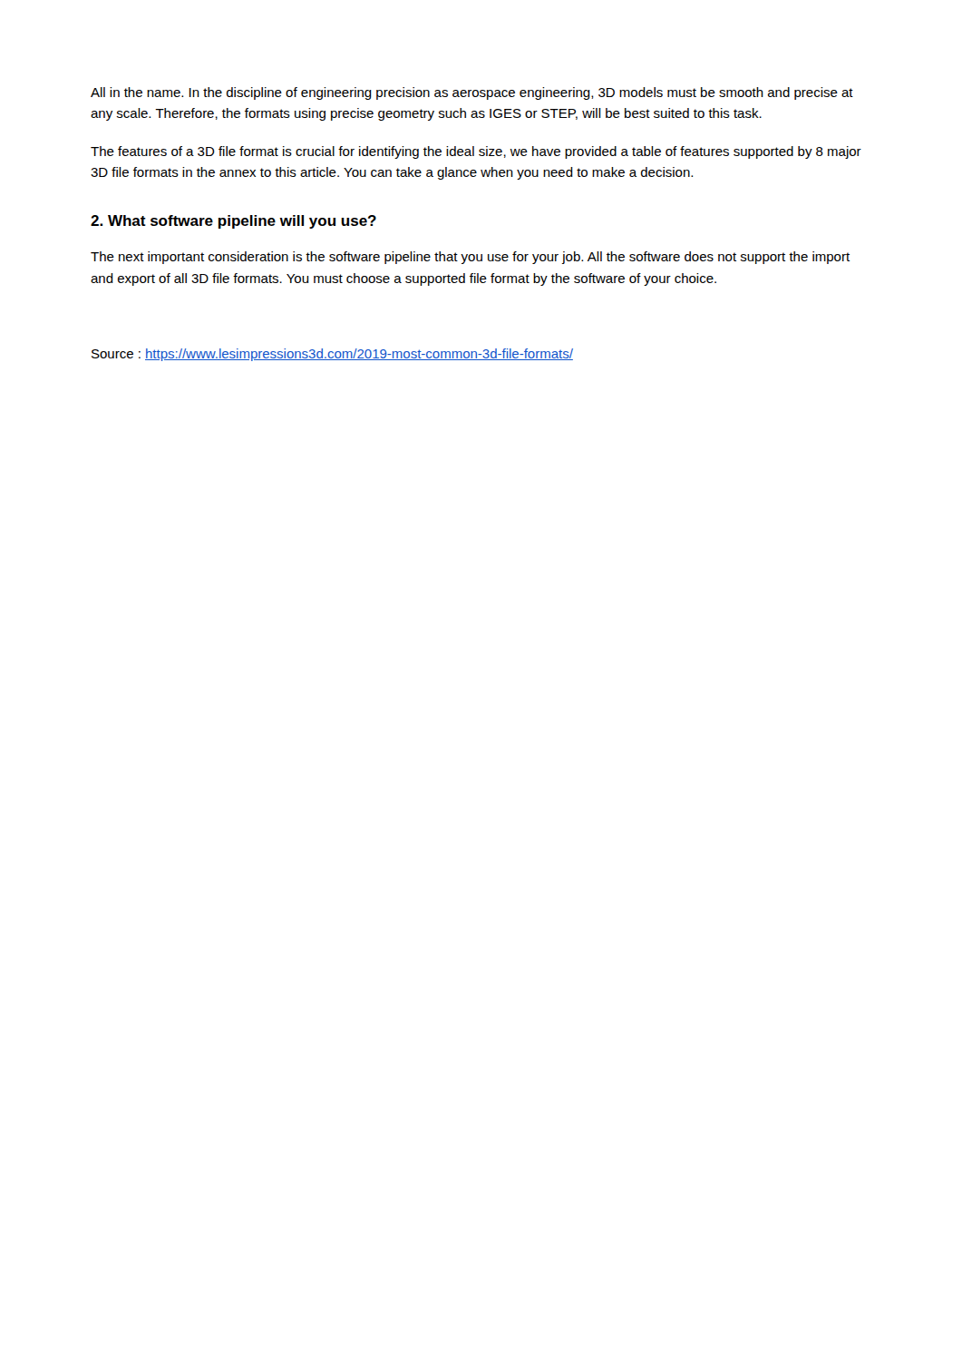All in the name. In the discipline of engineering precision as aerospace engineering, 3D models must be smooth and precise at any scale. Therefore, the formats using precise geometry such as IGES or STEP, will be best suited to this task.
The features of a 3D file format is crucial for identifying the ideal size, we have provided a table of features supported by 8 major 3D file formats in the annex to this article. You can take a glance when you need to make a decision.
2. What software pipeline will you use?
The next important consideration is the software pipeline that you use for your job. All the software does not support the import and export of all 3D file formats. You must choose a supported file format by the software of your choice.
Source : https://www.lesimpressions3d.com/2019-most-common-3d-file-formats/